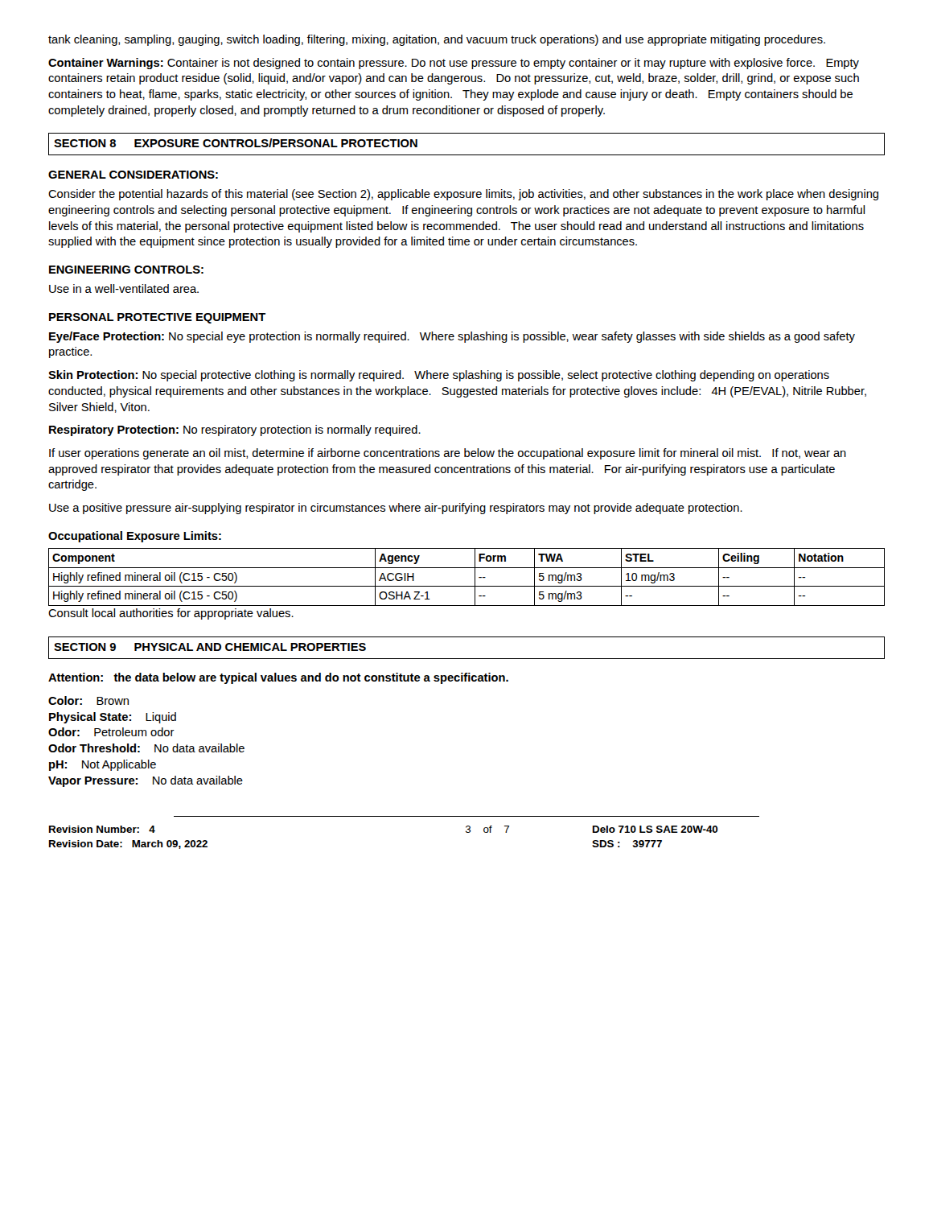tank cleaning, sampling, gauging, switch loading, filtering, mixing, agitation, and vacuum truck operations) and use appropriate mitigating procedures.
Container Warnings: Container is not designed to contain pressure. Do not use pressure to empty container or it may rupture with explosive force. Empty containers retain product residue (solid, liquid, and/or vapor) and can be dangerous. Do not pressurize, cut, weld, braze, solder, drill, grind, or expose such containers to heat, flame, sparks, static electricity, or other sources of ignition. They may explode and cause injury or death. Empty containers should be completely drained, properly closed, and promptly returned to a drum reconditioner or disposed of properly.
SECTION 8 EXPOSURE CONTROLS/PERSONAL PROTECTION
GENERAL CONSIDERATIONS:
Consider the potential hazards of this material (see Section 2), applicable exposure limits, job activities, and other substances in the work place when designing engineering controls and selecting personal protective equipment. If engineering controls or work practices are not adequate to prevent exposure to harmful levels of this material, the personal protective equipment listed below is recommended. The user should read and understand all instructions and limitations supplied with the equipment since protection is usually provided for a limited time or under certain circumstances.
ENGINEERING CONTROLS:
Use in a well-ventilated area.
PERSONAL PROTECTIVE EQUIPMENT
Eye/Face Protection: No special eye protection is normally required. Where splashing is possible, wear safety glasses with side shields as a good safety practice.
Skin Protection: No special protective clothing is normally required. Where splashing is possible, select protective clothing depending on operations conducted, physical requirements and other substances in the workplace. Suggested materials for protective gloves include: 4H (PE/EVAL), Nitrile Rubber, Silver Shield, Viton.
Respiratory Protection: No respiratory protection is normally required.
If user operations generate an oil mist, determine if airborne concentrations are below the occupational exposure limit for mineral oil mist. If not, wear an approved respirator that provides adequate protection from the measured concentrations of this material. For air-purifying respirators use a particulate cartridge.
Use a positive pressure air-supplying respirator in circumstances where air-purifying respirators may not provide adequate protection.
Occupational Exposure Limits:
| Component | Agency | Form | TWA | STEL | Ceiling | Notation |
| --- | --- | --- | --- | --- | --- | --- |
| Highly refined mineral oil (C15 - C50) | ACGIH | -- | 5 mg/m3 | 10 mg/m3 | -- | -- |
| Highly refined mineral oil (C15 - C50) | OSHA Z-1 | -- | 5 mg/m3 | -- | -- | -- |
Consult local authorities for appropriate values.
SECTION 9 PHYSICAL AND CHEMICAL PROPERTIES
Attention: the data below are typical values and do not constitute a specification.
Color: Brown
Physical State: Liquid
Odor: Petroleum odor
Odor Threshold: No data available
pH: Not Applicable
Vapor Pressure: No data available
| Revision Number: 4 | 3 of 7 | Delo 710 LS SAE 20W-40 |
| Revision Date: March 09, 2022 | | SDS : 39777 |